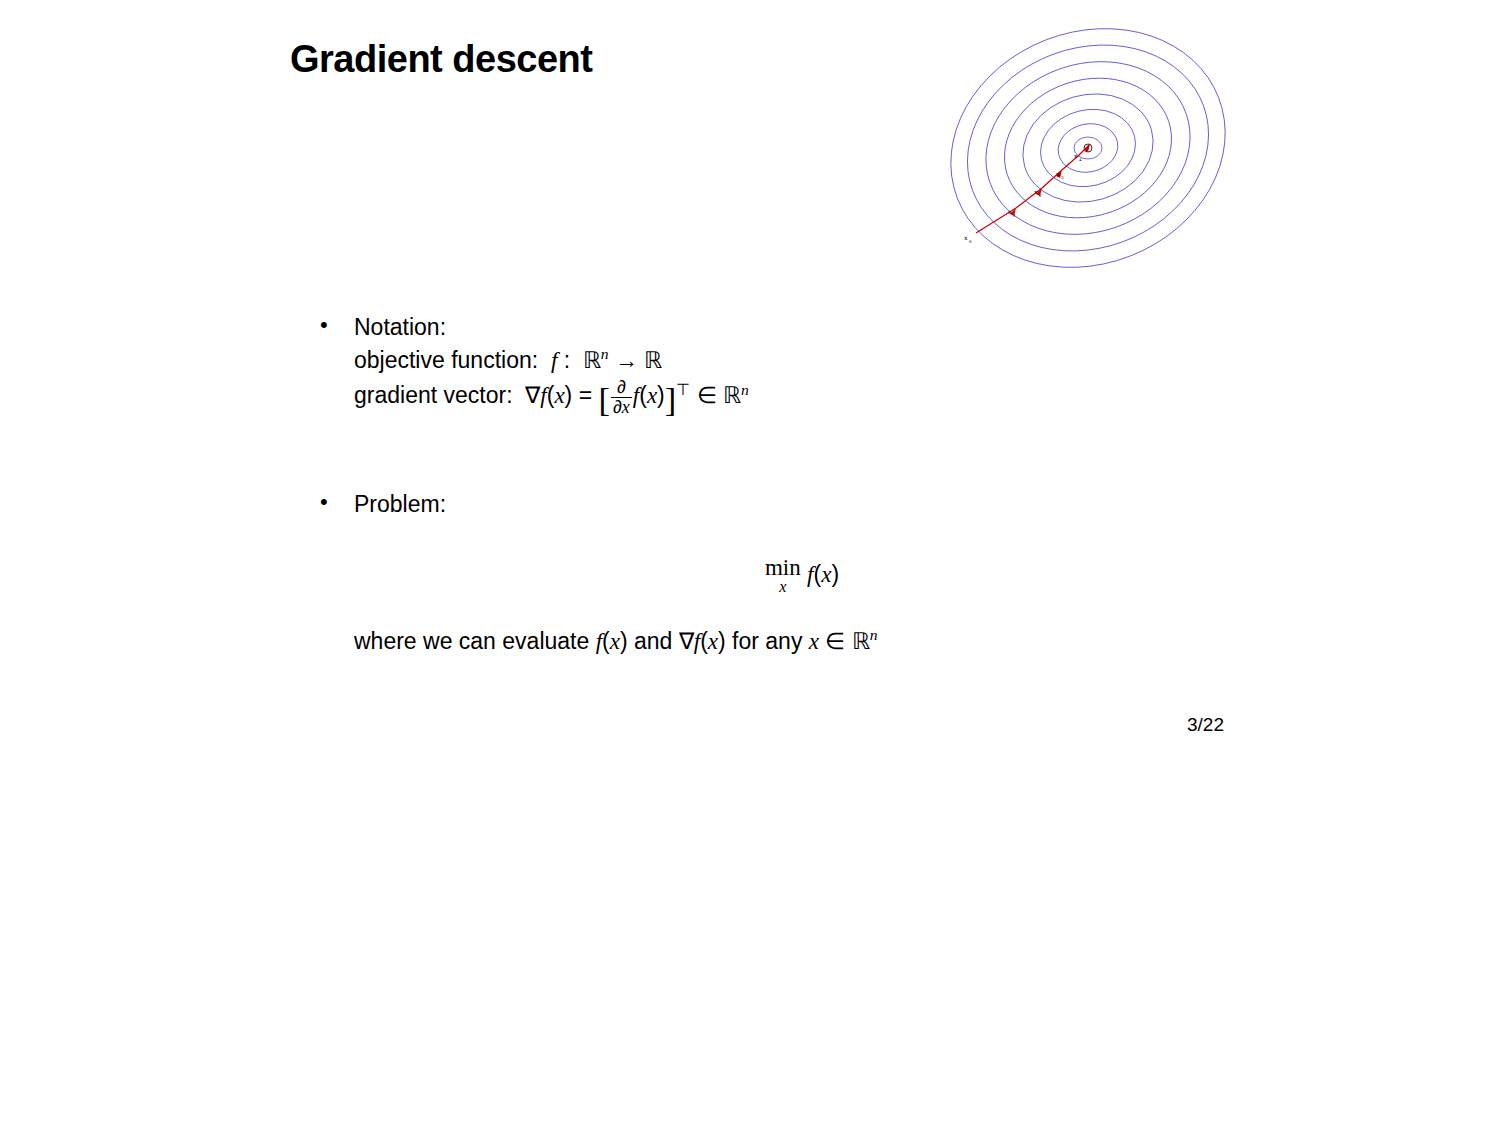Gradient descent
x0 x1 x2 x3 x4
Notation:
objective function: f : ℝn → ℝ
gradient vector: ∇f(x) = [∂∂x f(x)]⊤ ∈ ℝn
Problem:
min x f(x)
where we can evaluate f(x) and ∇f(x) for any x ∈ ℝn
Gradient descent:
Make iterative steps in the direction −∇f(x).
3/22